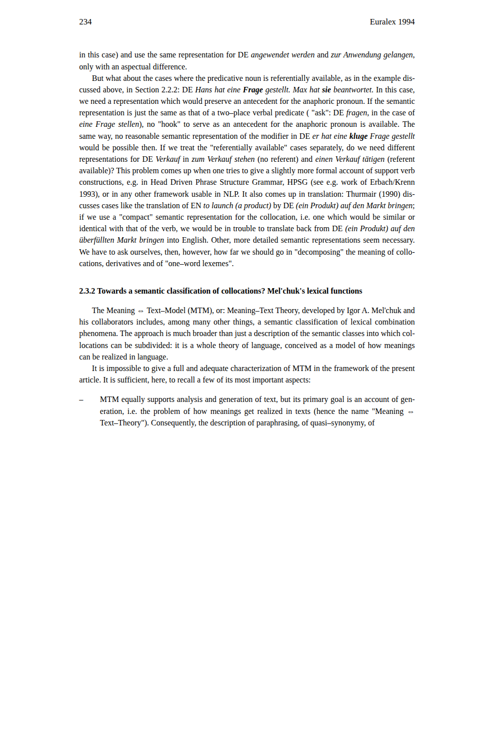234 Euralex 1994
in this case) and use the same representation for DE angewendet werden and zur Anwendung gelangen, only with an aspectual difference.
But what about the cases where the predicative noun is referentially available, as in the example discussed above, in Section 2.2.2: DE Hans hat eine Frage gestellt. Max hat sie beantwortet. In this case, we need a representation which would preserve an antecedent for the anaphoric pronoun. If the semantic representation is just the same as that of a two–place verbal predicate ( "ask": DE fragen, in the case of eine Frage stellen), no "hook" to serve as an antecedent for the anaphoric pronoun is available. The same way, no reasonable semantic representation of the modifier in DE er hat eine kluge Frage gestellt would be possible then. If we treat the "referentially available" cases separately, do we need different representations for DE Verkauf in zum Verkauf stehen (no referent) and einen Verkauf tätigen (referent available)? This problem comes up when one tries to give a slightly more formal account of support verb constructions, e.g. in Head Driven Phrase Structure Grammar, HPSG (see e.g. work of Erbach/Krenn 1993), or in any other framework usable in NLP. It also comes up in translation: Thurmair (1990) discusses cases like the translation of EN to launch (a product) by DE (ein Produkt) auf den Markt bringen; if we use a "compact" semantic representation for the collocation, i.e. one which would be similar or identical with that of the verb, we would be in trouble to translate back from DE (ein Produkt) auf den überfüllten Markt bringen into English. Other, more detailed semantic representations seem necessary. We have to ask ourselves, then, however, how far we should go in "decomposing" the meaning of collocations, derivatives and of "one–word lexemes".
2.3.2 Towards a semantic classification of collocations? Mel'chuk's lexical functions
The Meaning ⇔ Text–Model (MTM), or: Meaning–Text Theory, developed by Igor A. Mel'chuk and his collaborators includes, among many other things, a semantic classification of lexical combination phenomena. The approach is much broader than just a description of the semantic classes into which collocations can be subdivided: it is a whole theory of language, conceived as a model of how meanings can be realized in language.
It is impossible to give a full and adequate characterization of MTM in the framework of the present article. It is sufficient, here, to recall a few of its most important aspects:
MTM equally supports analysis and generation of text, but its primary goal is an account of generation, i.e. the problem of how meanings get realized in texts (hence the name "Meaning ⇔ Text–Theory"). Consequently, the description of paraphrasing, of quasi–synonymy, of